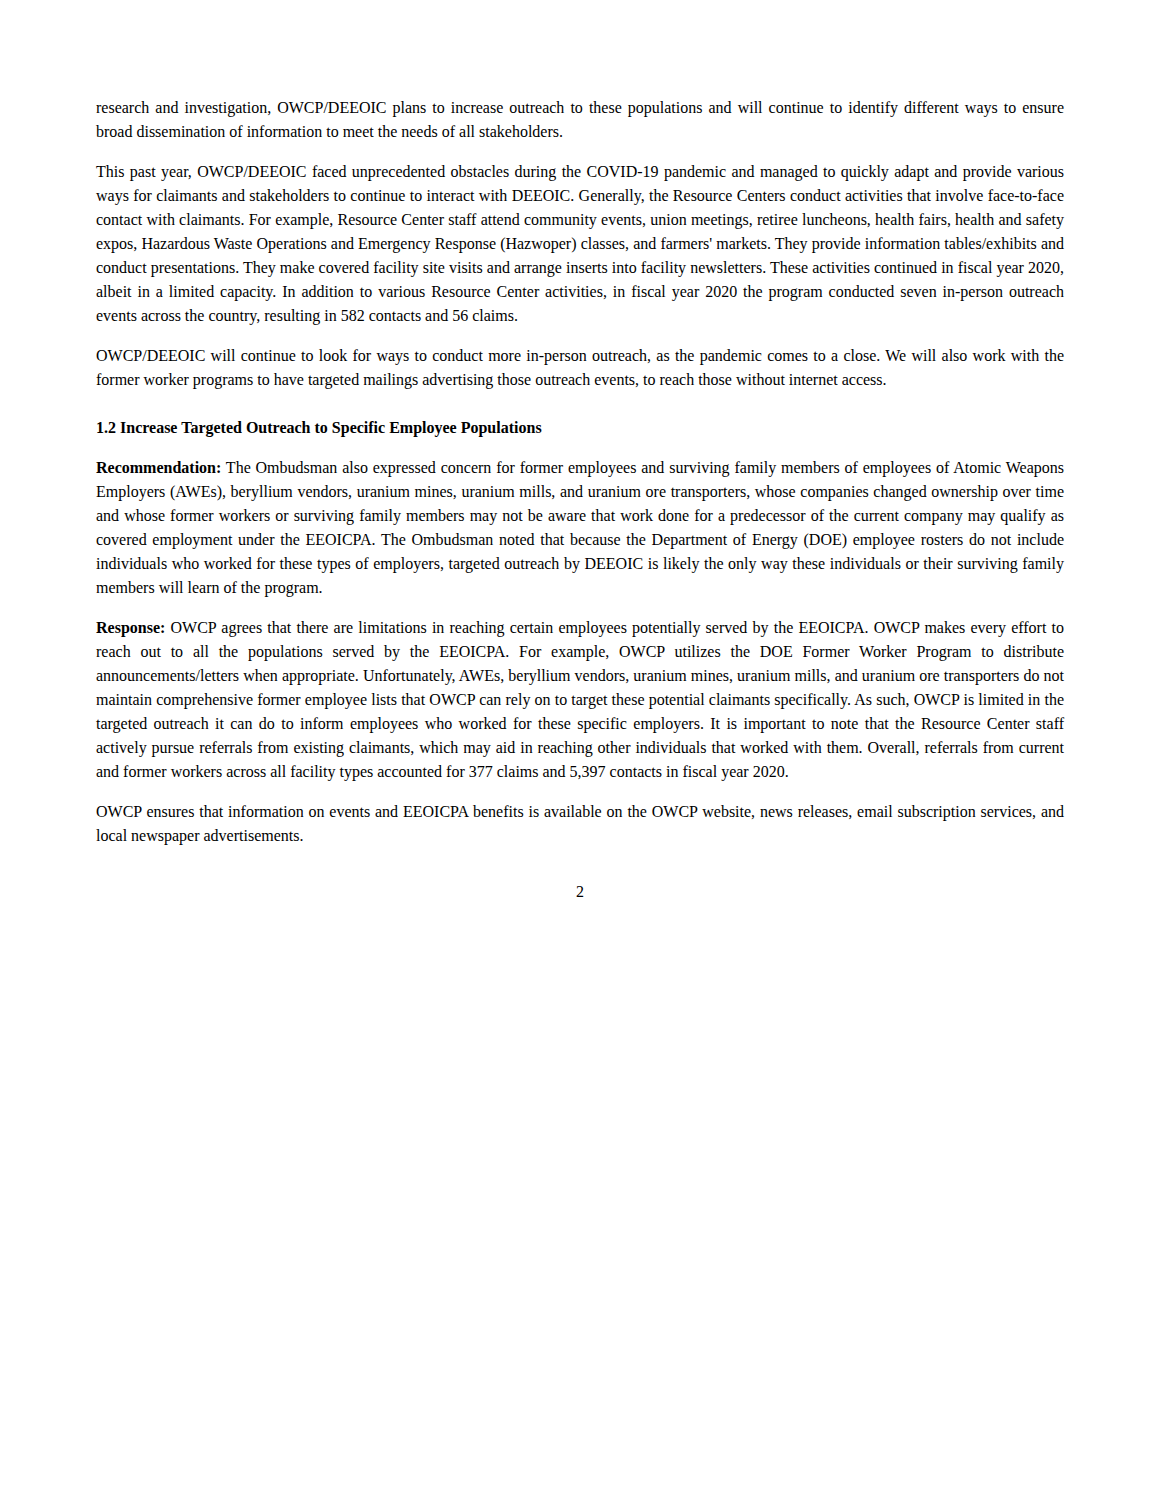research and investigation, OWCP/DEEOIC plans to increase outreach to these populations and will continue to identify different ways to ensure broad dissemination of information to meet the needs of all stakeholders.
This past year, OWCP/DEEOIC faced unprecedented obstacles during the COVID-19 pandemic and managed to quickly adapt and provide various ways for claimants and stakeholders to continue to interact with DEEOIC. Generally, the Resource Centers conduct activities that involve face-to-face contact with claimants. For example, Resource Center staff attend community events, union meetings, retiree luncheons, health fairs, health and safety expos, Hazardous Waste Operations and Emergency Response (Hazwoper) classes, and farmers' markets. They provide information tables/exhibits and conduct presentations. They make covered facility site visits and arrange inserts into facility newsletters. These activities continued in fiscal year 2020, albeit in a limited capacity. In addition to various Resource Center activities, in fiscal year 2020 the program conducted seven in-person outreach events across the country, resulting in 582 contacts and 56 claims.
OWCP/DEEOIC will continue to look for ways to conduct more in-person outreach, as the pandemic comes to a close. We will also work with the former worker programs to have targeted mailings advertising those outreach events, to reach those without internet access.
1.2 Increase Targeted Outreach to Specific Employee Populations
Recommendation: The Ombudsman also expressed concern for former employees and surviving family members of employees of Atomic Weapons Employers (AWEs), beryllium vendors, uranium mines, uranium mills, and uranium ore transporters, whose companies changed ownership over time and whose former workers or surviving family members may not be aware that work done for a predecessor of the current company may qualify as covered employment under the EEOICPA. The Ombudsman noted that because the Department of Energy (DOE) employee rosters do not include individuals who worked for these types of employers, targeted outreach by DEEOIC is likely the only way these individuals or their surviving family members will learn of the program.
Response: OWCP agrees that there are limitations in reaching certain employees potentially served by the EEOICPA. OWCP makes every effort to reach out to all the populations served by the EEOICPA. For example, OWCP utilizes the DOE Former Worker Program to distribute announcements/letters when appropriate. Unfortunately, AWEs, beryllium vendors, uranium mines, uranium mills, and uranium ore transporters do not maintain comprehensive former employee lists that OWCP can rely on to target these potential claimants specifically. As such, OWCP is limited in the targeted outreach it can do to inform employees who worked for these specific employers. It is important to note that the Resource Center staff actively pursue referrals from existing claimants, which may aid in reaching other individuals that worked with them. Overall, referrals from current and former workers across all facility types accounted for 377 claims and 5,397 contacts in fiscal year 2020.
OWCP ensures that information on events and EEOICPA benefits is available on the OWCP website, news releases, email subscription services, and local newspaper advertisements.
2